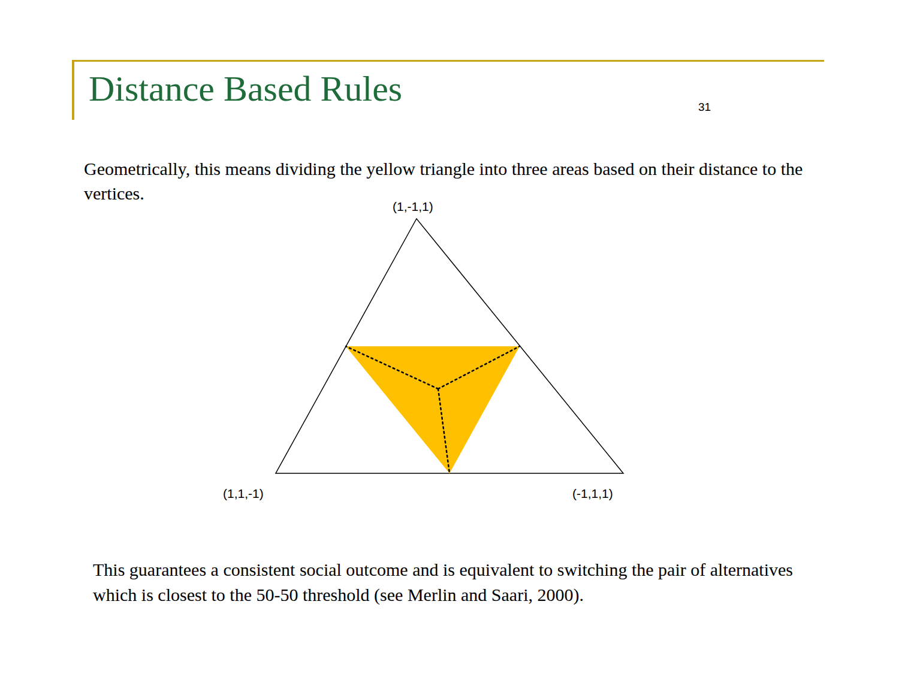Distance Based Rules
31
Geometrically, this means dividing the yellow triangle into three areas based on their distance to the vertices.
(1,-1,1) (1,1,-1) (-1,1,1)
This guarantees a consistent social outcome and is equivalent to switching the pair of alternatives which is closest to the 50-50 threshold (see Merlin and Saari, 2000).